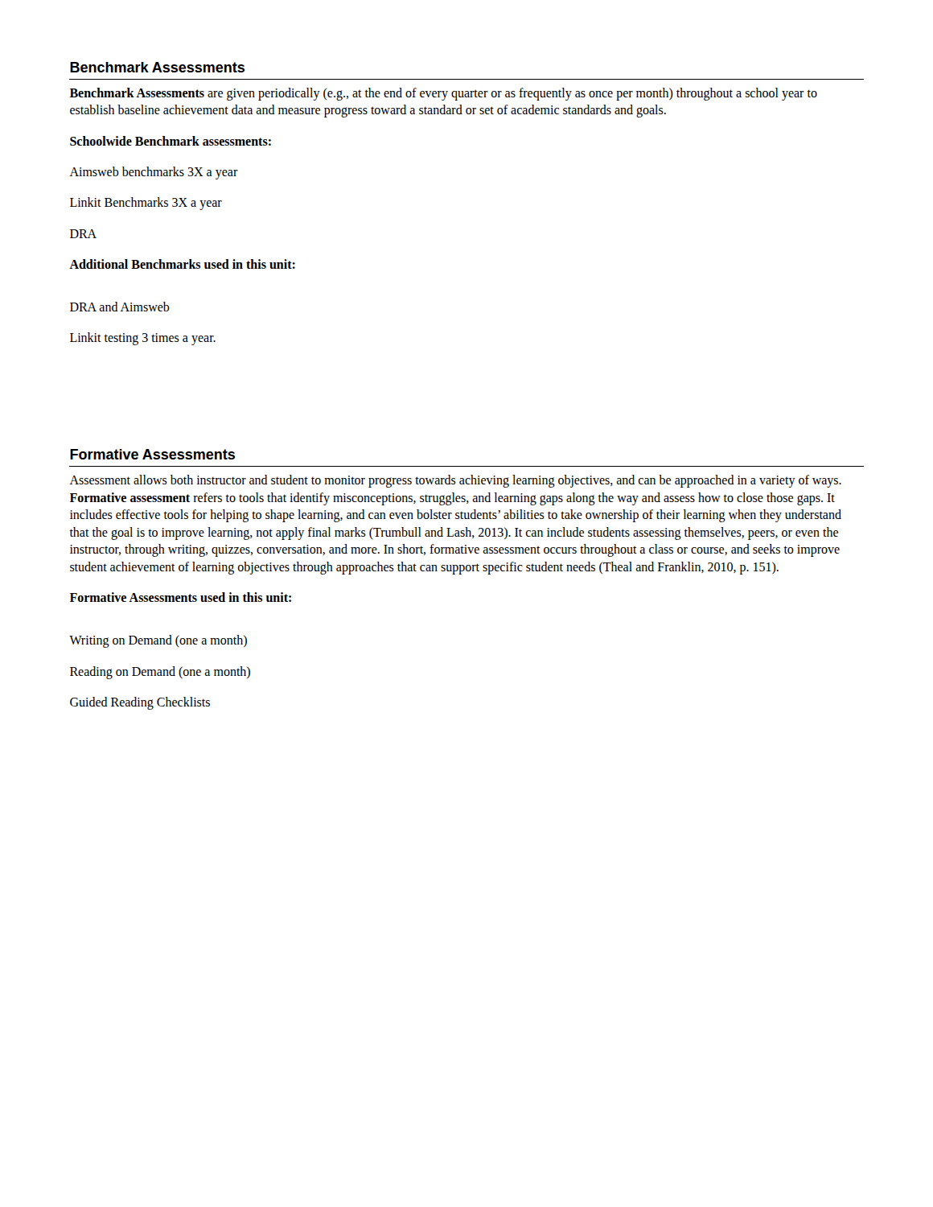Benchmark Assessments
Benchmark Assessments are given periodically (e.g., at the end of every quarter or as frequently as once per month) throughout a school year to establish baseline achievement data and measure progress toward a standard or set of academic standards and goals.
Schoolwide Benchmark assessments:
Aimsweb benchmarks 3X a year
Linkit Benchmarks 3X a year
DRA
Additional Benchmarks used in this unit:
DRA and Aimsweb
Linkit testing 3 times a year.
Formative Assessments
Assessment allows both instructor and student to monitor progress towards achieving learning objectives, and can be approached in a variety of ways. Formative assessment refers to tools that identify misconceptions, struggles, and learning gaps along the way and assess how to close those gaps. It includes effective tools for helping to shape learning, and can even bolster students’ abilities to take ownership of their learning when they understand that the goal is to improve learning, not apply final marks (Trumbull and Lash, 2013). It can include students assessing themselves, peers, or even the instructor, through writing, quizzes, conversation, and more. In short, formative assessment occurs throughout a class or course, and seeks to improve student achievement of learning objectives through approaches that can support specific student needs (Theal and Franklin, 2010, p. 151).
Formative Assessments used in this unit:
Writing on Demand (one a month)
Reading on Demand (one a month)
Guided Reading Checklists